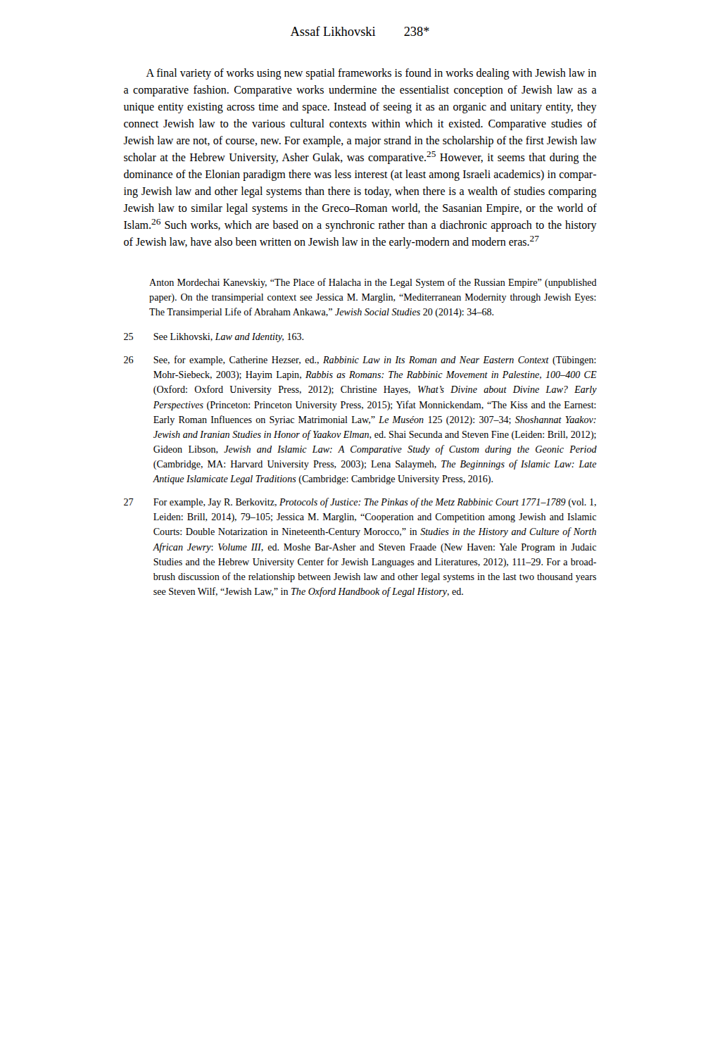Assaf Likhovski 238*
A final variety of works using new spatial frameworks is found in works dealing with Jewish law in a comparative fashion. Comparative works undermine the essentialist conception of Jewish law as a unique entity existing across time and space. Instead of seeing it as an organic and unitary entity, they connect Jewish law to the various cultural contexts within which it existed. Comparative studies of Jewish law are not, of course, new. For example, a major strand in the scholarship of the first Jewish law scholar at the Hebrew University, Asher Gulak, was comparative.25 However, it seems that during the dominance of the Elonian paradigm there was less interest (at least among Israeli academics) in comparing Jewish law and other legal systems than there is today, when there is a wealth of studies comparing Jewish law to similar legal systems in the Greco–Roman world, the Sasanian Empire, or the world of Islam.26 Such works, which are based on a synchronic rather than a diachronic approach to the history of Jewish law, have also been written on Jewish law in the early-modern and modern eras.27
Anton Mordechai Kanevskiy, “The Place of Halacha in the Legal System of the Russian Empire” (unpublished paper). On the transimperial context see Jessica M. Marglin, “Mediterranean Modernity through Jewish Eyes: The Transimperial Life of Abraham Ankawa,” Jewish Social Studies 20 (2014): 34–68.
25 See Likhovski, Law and Identity, 163.
26 See, for example, Catherine Hezser, ed., Rabbinic Law in Its Roman and Near Eastern Context (Tübingen: Mohr-Siebeck, 2003); Hayim Lapin, Rabbis as Romans: The Rabbinic Movement in Palestine, 100–400 CE (Oxford: Oxford University Press, 2012); Christine Hayes, What’s Divine about Divine Law? Early Perspectives (Princeton: Princeton University Press, 2015); Yifat Monnickendam, “The Kiss and the Earnest: Early Roman Influences on Syriac Matrimonial Law,” Le Muséon 125 (2012): 307–34; Shoshannat Yaakov: Jewish and Iranian Studies in Honor of Yaakov Elman, ed. Shai Secunda and Steven Fine (Leiden: Brill, 2012); Gideon Libson, Jewish and Islamic Law: A Comparative Study of Custom during the Geonic Period (Cambridge, MA: Harvard University Press, 2003); Lena Salaymeh, The Beginnings of Islamic Law: Late Antique Islamicate Legal Traditions (Cambridge: Cambridge University Press, 2016).
27 For example, Jay R. Berkovitz, Protocols of Justice: The Pinkas of the Metz Rabbinic Court 1771–1789 (vol. 1, Leiden: Brill, 2014), 79–105; Jessica M. Marglin, “Cooperation and Competition among Jewish and Islamic Courts: Double Notarization in Nineteenth-Century Morocco,” in Studies in the History and Culture of North African Jewry: Volume III, ed. Moshe Bar-Asher and Steven Fraade (New Haven: Yale Program in Judaic Studies and the Hebrew University Center for Jewish Languages and Literatures, 2012), 111–29. For a broad-brush discussion of the relationship between Jewish law and other legal systems in the last two thousand years see Steven Wilf, “Jewish Law,” in The Oxford Handbook of Legal History, ed.